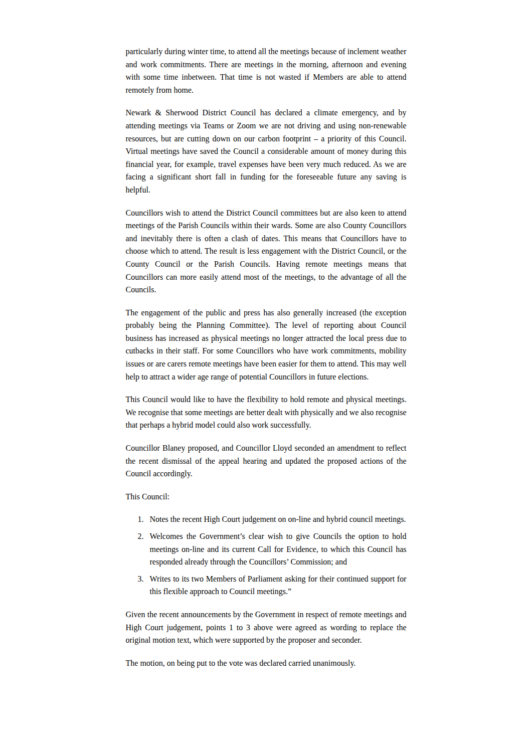particularly during winter time, to attend all the meetings because of inclement weather and work commitments. There are meetings in the morning, afternoon and evening with some time inbetween. That time is not wasted if Members are able to attend remotely from home.
Newark & Sherwood District Council has declared a climate emergency, and by attending meetings via Teams or Zoom we are not driving and using non-renewable resources, but are cutting down on our carbon footprint – a priority of this Council. Virtual meetings have saved the Council a considerable amount of money during this financial year, for example, travel expenses have been very much reduced. As we are facing a significant short fall in funding for the foreseeable future any saving is helpful.
Councillors wish to attend the District Council committees but are also keen to attend meetings of the Parish Councils within their wards. Some are also County Councillors and inevitably there is often a clash of dates. This means that Councillors have to choose which to attend. The result is less engagement with the District Council, or the County Council or the Parish Councils. Having remote meetings means that Councillors can more easily attend most of the meetings, to the advantage of all the Councils.
The engagement of the public and press has also generally increased (the exception probably being the Planning Committee). The level of reporting about Council business has increased as physical meetings no longer attracted the local press due to cutbacks in their staff. For some Councillors who have work commitments, mobility issues or are carers remote meetings have been easier for them to attend. This may well help to attract a wider age range of potential Councillors in future elections.
This Council would like to have the flexibility to hold remote and physical meetings. We recognise that some meetings are better dealt with physically and we also recognise that perhaps a hybrid model could also work successfully.
Councillor Blaney proposed, and Councillor Lloyd seconded an amendment to reflect the recent dismissal of the appeal hearing and updated the proposed actions of the Council accordingly.
This Council:
Notes the recent High Court judgement on on-line and hybrid council meetings.
Welcomes the Government’s clear wish to give Councils the option to hold meetings on-line and its current Call for Evidence, to which this Council has responded already through the Councillors’ Commission; and
Writes to its two Members of Parliament asking for their continued support for this flexible approach to Council meetings.”
Given the recent announcements by the Government in respect of remote meetings and High Court judgement, points 1 to 3 above were agreed as wording to replace the original motion text, which were supported by the proposer and seconder.
The motion, on being put to the vote was declared carried unanimously.